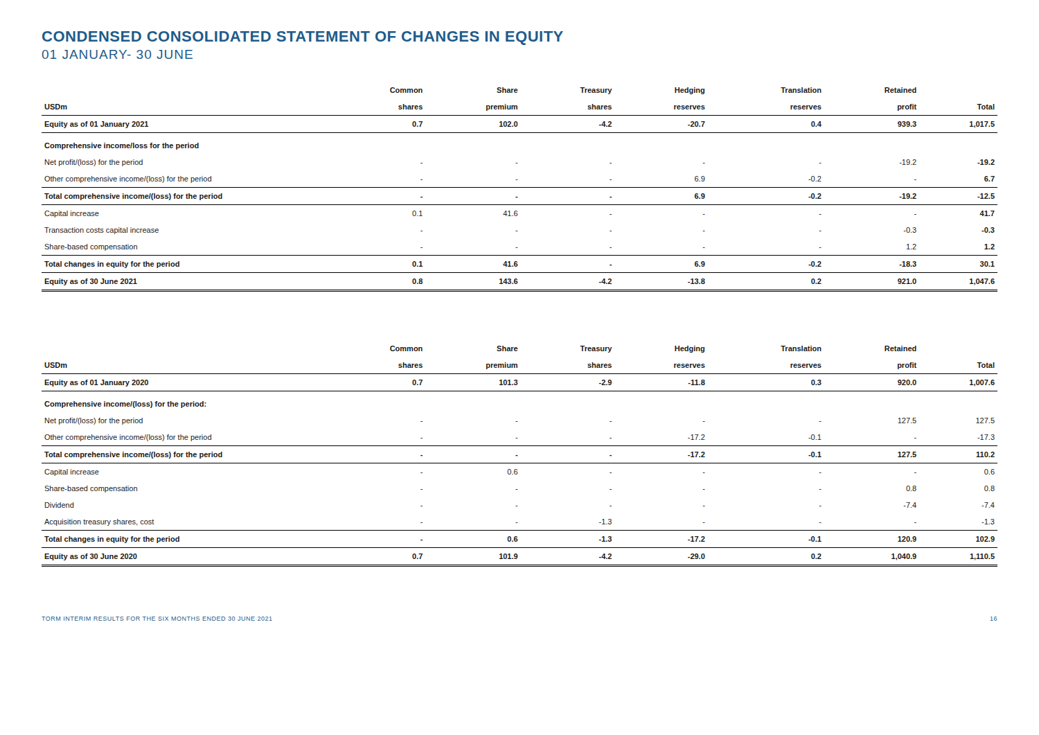CONDENSED CONSOLIDATED STATEMENT OF CHANGES IN EQUITY
01 JANUARY- 30 JUNE
| | Common | Share | Treasury | Hedging | Translation | Retained | |
| --- | --- | --- | --- | --- | --- | --- | --- |
| USDm | shares | premium | shares | reserves | reserves | profit | Total |
| Equity as of 01 January 2021 | 0.7 | 102.0 | -4.2 | -20.7 | 0.4 | 939.3 | 1,017.5 |
| Comprehensive income/loss for the period | | | | | | | |
| Net profit/(loss) for the period | - | - | - | - | - | -19.2 | -19.2 |
| Other comprehensive income/(loss) for the period | - | - | - | 6.9 | -0.2 | - | 6.7 |
| Total comprehensive income/(loss) for the period | - | - | - | 6.9 | -0.2 | -19.2 | -12.5 |
| Capital increase | 0.1 | 41.6 | - | - | - | - | 41.7 |
| Transaction costs capital increase | - | - | - | - | - | -0.3 | -0.3 |
| Share-based compensation | - | - | - | - | - | 1.2 | 1.2 |
| Total changes in equity for the period | 0.1 | 41.6 | - | 6.9 | -0.2 | -18.3 | 30.1 |
| Equity as of 30 June 2021 | 0.8 | 143.6 | -4.2 | -13.8 | 0.2 | 921.0 | 1,047.6 |
| | Common | Share | Treasury | Hedging | Translation | Retained | |
| --- | --- | --- | --- | --- | --- | --- | --- |
| USDm | shares | premium | shares | reserves | reserves | profit | Total |
| Equity as of 01 January 2020 | 0.7 | 101.3 | -2.9 | -11.8 | 0.3 | 920.0 | 1,007.6 |
| Comprehensive income/(loss) for the period: | | | | | | | |
| Net profit/(loss) for the period | - | - | - | - | - | 127.5 | 127.5 |
| Other comprehensive income/(loss) for the period | - | - | - | -17.2 | -0.1 | - | -17.3 |
| Total comprehensive income/(loss) for the period | - | - | - | -17.2 | -0.1 | 127.5 | 110.2 |
| Capital increase | - | 0.6 | - | - | - | - | 0.6 |
| Share-based compensation | - | - | - | - | - | 0.8 | 0.8 |
| Dividend | - | - | - | - | - | -7.4 | -7.4 |
| Acquisition treasury shares, cost | - | - | -1.3 | - | - | - | -1.3 |
| Total changes in equity for the period | - | 0.6 | -1.3 | -17.2 | -0.1 | 120.9 | 102.9 |
| Equity as of 30 June 2020 | 0.7 | 101.9 | -4.2 | -29.0 | 0.2 | 1,040.9 | 1,110.5 |
TORM INTERIM RESULTS FOR THE SIX MONTHS ENDED 30 JUNE 2021 16